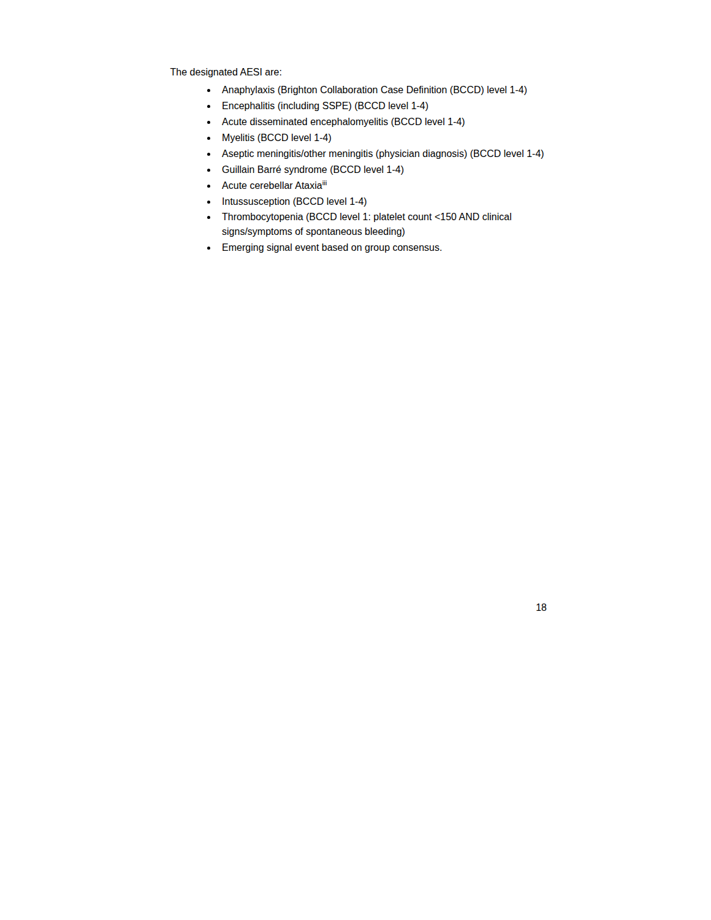The designated AESI are:
Anaphylaxis (Brighton Collaboration Case Definition (BCCD) level 1-4)
Encephalitis (including SSPE) (BCCD level 1-4)
Acute disseminated encephalomyelitis (BCCD level 1-4)
Myelitis (BCCD level 1-4)
Aseptic meningitis/other meningitis (physician diagnosis) (BCCD level 1-4)
Guillain Barré syndrome (BCCD level 1-4)
Acute cerebellar Ataxiaiii
Intussusception (BCCD level 1-4)
Thrombocytopenia (BCCD level 1: platelet count <150 AND clinical signs/symptoms of spontaneous bleeding)
Emerging signal event based on group consensus.
18